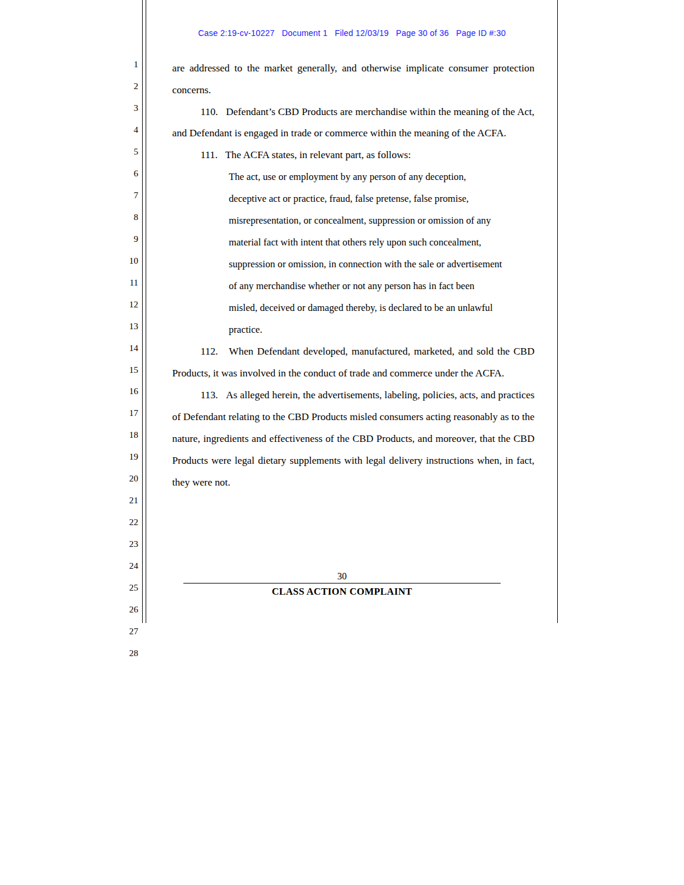Case 2:19-cv-10227 Document 1 Filed 12/03/19 Page 30 of 36 Page ID #:30
1
2
3
4
5
6
7
8
9
10
11
12
13
14
15
16
17
18
19
20
21
22
23
24
25
26
27
28
are addressed to the market generally, and otherwise implicate consumer protection concerns.
110. Defendant’s CBD Products are merchandise within the meaning of the Act, and Defendant is engaged in trade or commerce within the meaning of the ACFA.
111. The ACFA states, in relevant part, as follows:
The act, use or employment by any person of any deception, deceptive act or practice, fraud, false pretense, false promise, misrepresentation, or concealment, suppression or omission of any material fact with intent that others rely upon such concealment, suppression or omission, in connection with the sale or advertisement of any merchandise whether or not any person has in fact been misled, deceived or damaged thereby, is declared to be an unlawful practice.
112. When Defendant developed, manufactured, marketed, and sold the CBD Products, it was involved in the conduct of trade and commerce under the ACFA.
113. As alleged herein, the advertisements, labeling, policies, acts, and practices of Defendant relating to the CBD Products misled consumers acting reasonably as to the nature, ingredients and effectiveness of the CBD Products, and moreover, that the CBD Products were legal dietary supplements with legal delivery instructions when, in fact, they were not.
30
CLASS ACTION COMPLAINT